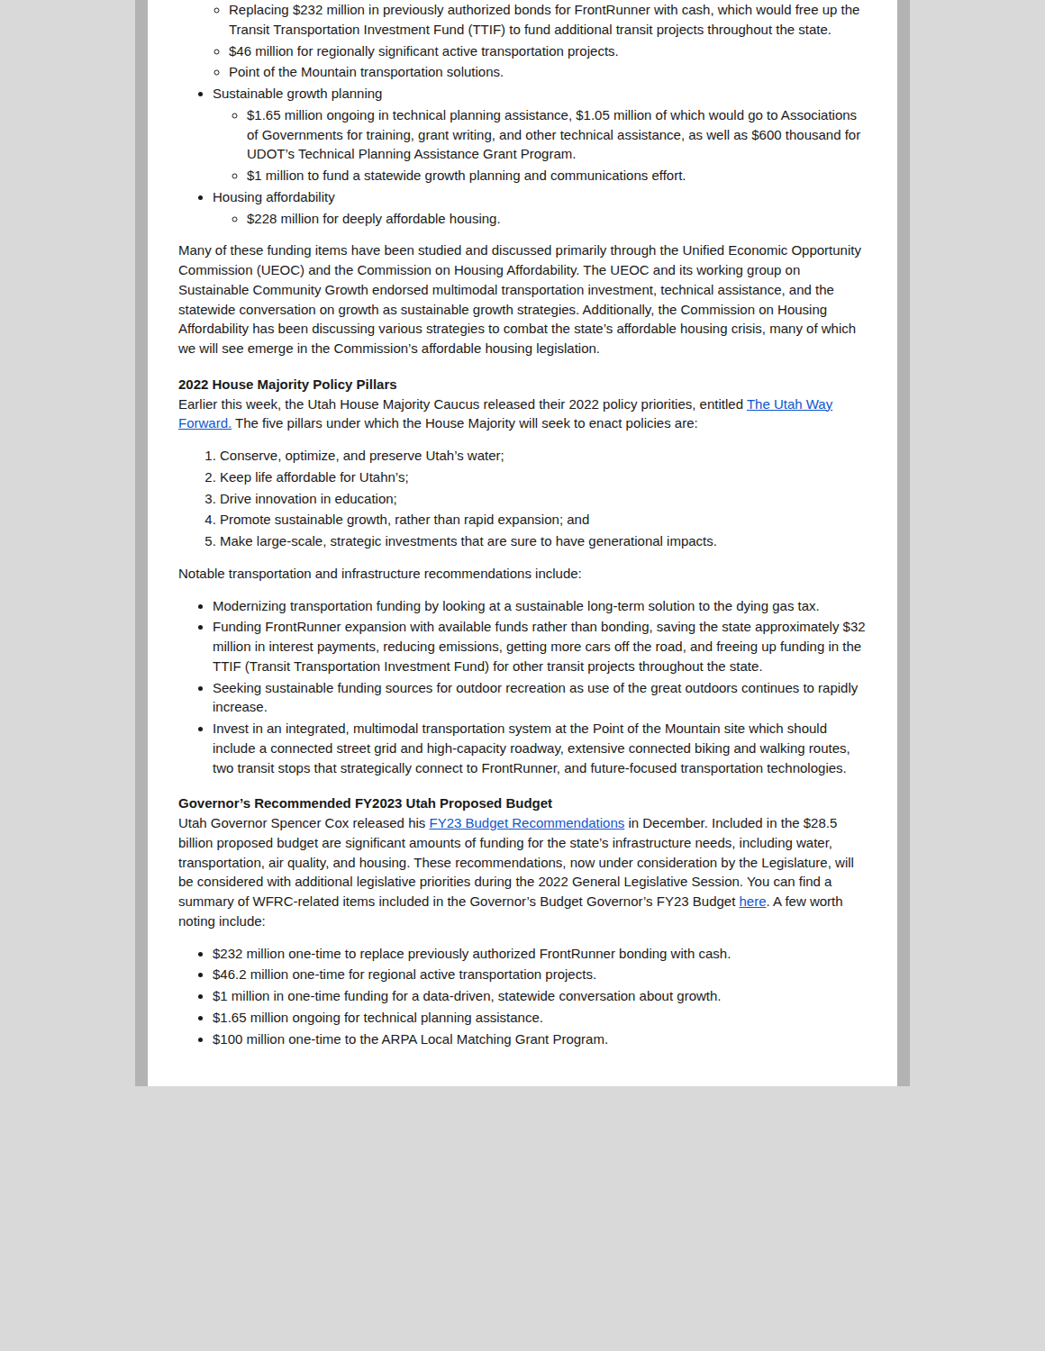Replacing $232 million in previously authorized bonds for FrontRunner with cash, which would free up the Transit Transportation Investment Fund (TTIF) to fund additional transit projects throughout the state.
$46 million for regionally significant active transportation projects.
Point of the Mountain transportation solutions.
Sustainable growth planning
$1.65 million ongoing in technical planning assistance, $1.05 million of which would go to Associations of Governments for training, grant writing, and other technical assistance, as well as $600 thousand for UDOT’s Technical Planning Assistance Grant Program.
$1 million to fund a statewide growth planning and communications effort.
Housing affordability
$228 million for deeply affordable housing.
Many of these funding items have been studied and discussed primarily through the Unified Economic Opportunity Commission (UEOC) and the Commission on Housing Affordability. The UEOC and its working group on Sustainable Community Growth endorsed multimodal transportation investment, technical assistance, and the statewide conversation on growth as sustainable growth strategies. Additionally, the Commission on Housing Affordability has been discussing various strategies to combat the state’s affordable housing crisis, many of which we will see emerge in the Commission’s affordable housing legislation.
2022 House Majority Policy Pillars
Earlier this week, the Utah House Majority Caucus released their 2022 policy priorities, entitled The Utah Way Forward. The five pillars under which the House Majority will seek to enact policies are:
Conserve, optimize, and preserve Utah’s water;
Keep life affordable for Utahn’s;
Drive innovation in education;
Promote sustainable growth, rather than rapid expansion; and
Make large-scale, strategic investments that are sure to have generational impacts.
Notable transportation and infrastructure recommendations include:
Modernizing transportation funding by looking at a sustainable long-term solution to the dying gas tax.
Funding FrontRunner expansion with available funds rather than bonding, saving the state approximately $32 million in interest payments, reducing emissions, getting more cars off the road, and freeing up funding in the TTIF (Transit Transportation Investment Fund) for other transit projects throughout the state.
Seeking sustainable funding sources for outdoor recreation as use of the great outdoors continues to rapidly increase.
Invest in an integrated, multimodal transportation system at the Point of the Mountain site which should include a connected street grid and high-capacity roadway, extensive connected biking and walking routes, two transit stops that strategically connect to FrontRunner, and future-focused transportation technologies.
Governor’s Recommended FY2023 Utah Proposed Budget
Utah Governor Spencer Cox released his FY23 Budget Recommendations in December. Included in the $28.5 billion proposed budget are significant amounts of funding for the state’s infrastructure needs, including water, transportation, air quality, and housing. These recommendations, now under consideration by the Legislature, will be considered with additional legislative priorities during the 2022 General Legislative Session. You can find a summary of WFRC-related items included in the Governor’s Budget Governor’s FY23 Budget here. A few worth noting include:
$232 million one-time to replace previously authorized FrontRunner bonding with cash.
$46.2 million one-time for regional active transportation projects.
$1 million in one-time funding for a data-driven, statewide conversation about growth.
$1.65 million ongoing for technical planning assistance.
$100 million one-time to the ARPA Local Matching Grant Program.